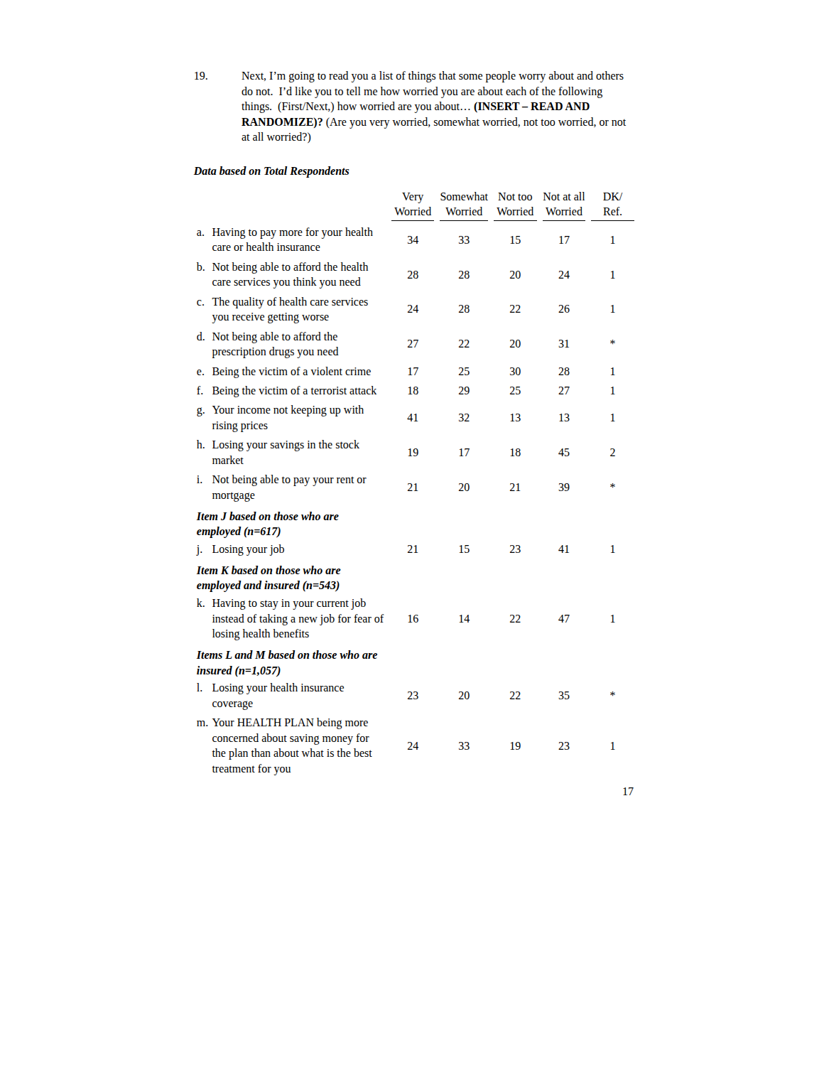19.
Next, I’m going to read you a list of things that some people worry about and others do not. I’d like you to tell me how worried you are about each of the following things. (First/Next,) how worried are you about… (INSERT – READ AND RANDOMIZE)? (Are you very worried, somewhat worried, not too worried, or not at all worried?)
Data based on Total Respondents
| | Very Worried | Somewhat Worried | Not too Worried | Not at all Worried | DK/ Ref. |
| --- | --- | --- | --- | --- | --- |
| a. Having to pay more for your health care or health insurance | 34 | 33 | 15 | 17 | 1 |
| b. Not being able to afford the health care services you think you need | 28 | 28 | 20 | 24 | 1 |
| c. The quality of health care services you receive getting worse | 24 | 28 | 22 | 26 | 1 |
| d. Not being able to afford the prescription drugs you need | 27 | 22 | 20 | 31 | * |
| e. Being the victim of a violent crime | 17 | 25 | 30 | 28 | 1 |
| f. Being the victim of a terrorist attack | 18 | 29 | 25 | 27 | 1 |
| g. Your income not keeping up with rising prices | 41 | 32 | 13 | 13 | 1 |
| h. Losing your savings in the stock market | 19 | 17 | 18 | 45 | 2 |
| i. Not being able to pay your rent or mortgage | 21 | 20 | 21 | 39 | * |
| Item J based on those who are employed (n=617) |
| j. Losing your job | 21 | 15 | 23 | 41 | 1 |
| Item K based on those who are employed and insured (n=543) |
| k. Having to stay in your current job instead of taking a new job for fear of losing health benefits | 16 | 14 | 22 | 47 | 1 |
| Items L and M based on those who are insured (n=1,057) |
| l. Losing your health insurance coverage | 23 | 20 | 22 | 35 | * |
| m. Your HEALTH PLAN being more concerned about saving money for the plan than about what is the best treatment for you | 24 | 33 | 19 | 23 | 1 |
17